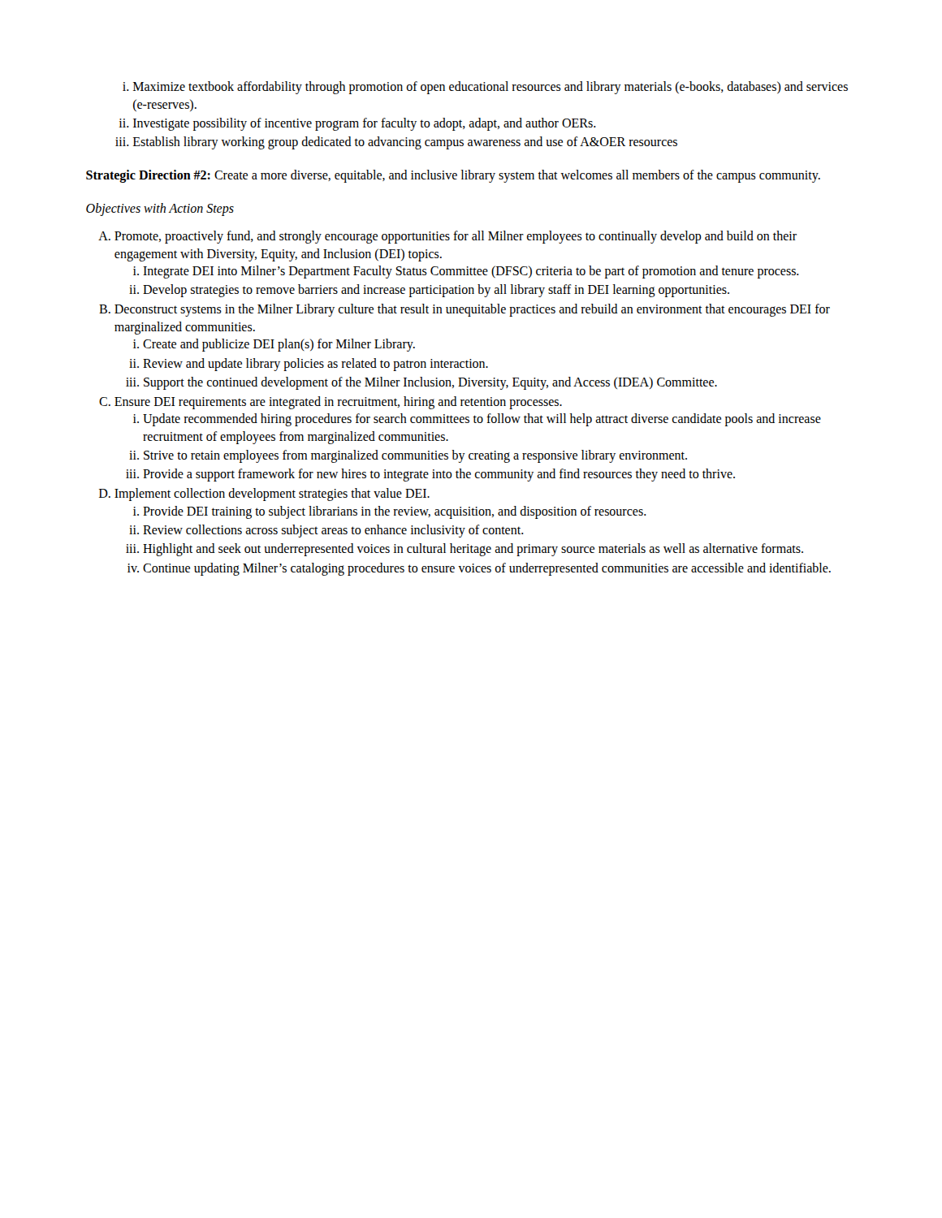Maximize textbook affordability through promotion of open educational resources and library materials (e-books, databases) and services (e-reserves).
Investigate possibility of incentive program for faculty to adopt, adapt, and author OERs.
Establish library working group dedicated to advancing campus awareness and use of A&OER resources
Strategic Direction #2: Create a more diverse, equitable, and inclusive library system that welcomes all members of the campus community.
Objectives with Action Steps
Promote, proactively fund, and strongly encourage opportunities for all Milner employees to continually develop and build on their engagement with Diversity, Equity, and Inclusion (DEI) topics.
Integrate DEI into Milner’s Department Faculty Status Committee (DFSC) criteria to be part of promotion and tenure process.
Develop strategies to remove barriers and increase participation by all library staff in DEI learning opportunities.
Deconstruct systems in the Milner Library culture that result in unequitable practices and rebuild an environment that encourages DEI for marginalized communities.
Create and publicize DEI plan(s) for Milner Library.
Review and update library policies as related to patron interaction.
Support the continued development of the Milner Inclusion, Diversity, Equity, and Access (IDEA) Committee.
Ensure DEI requirements are integrated in recruitment, hiring and retention processes.
Update recommended hiring procedures for search committees to follow that will help attract diverse candidate pools and increase recruitment of employees from marginalized communities.
Strive to retain employees from marginalized communities by creating a responsive library environment.
Provide a support framework for new hires to integrate into the community and find resources they need to thrive.
Implement collection development strategies that value DEI.
Provide DEI training to subject librarians in the review, acquisition, and disposition of resources.
Review collections across subject areas to enhance inclusivity of content.
Highlight and seek out underrepresented voices in cultural heritage and primary source materials as well as alternative formats.
Continue updating Milner’s cataloging procedures to ensure voices of underrepresented communities are accessible and identifiable.